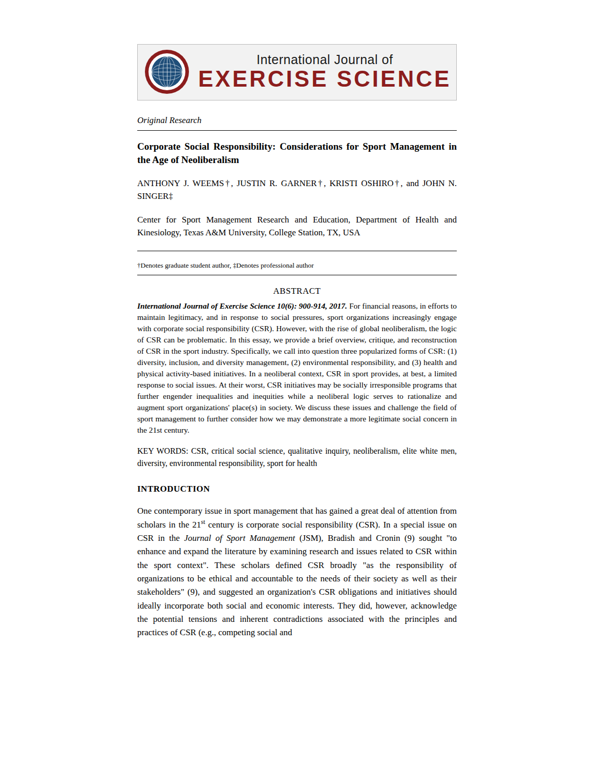International Journal of
EXERCISE SCIENCE
Original Research
Corporate Social Responsibility: Considerations for Sport Management in the Age of Neoliberalism
ANTHONY J. WEEMS†, JUSTIN R. GARNER†, KRISTI OSHIRO†, and JOHN N. SINGER‡
Center for Sport Management Research and Education, Department of Health and Kinesiology, Texas A&M University, College Station, TX, USA
†Denotes graduate student author, ‡Denotes professional author
ABSTRACT
International Journal of Exercise Science 10(6): 900-914, 2017. For financial reasons, in efforts to maintain legitimacy, and in response to social pressures, sport organizations increasingly engage with corporate social responsibility (CSR). However, with the rise of global neoliberalism, the logic of CSR can be problematic. In this essay, we provide a brief overview, critique, and reconstruction of CSR in the sport industry. Specifically, we call into question three popularized forms of CSR: (1) diversity, inclusion, and diversity management, (2) environmental responsibility, and (3) health and physical activity-based initiatives. In a neoliberal context, CSR in sport provides, at best, a limited response to social issues. At their worst, CSR initiatives may be socially irresponsible programs that further engender inequalities and inequities while a neoliberal logic serves to rationalize and augment sport organizations' place(s) in society. We discuss these issues and challenge the field of sport management to further consider how we may demonstrate a more legitimate social concern in the 21st century.
KEY WORDS: CSR, critical social science, qualitative inquiry, neoliberalism, elite white men, diversity, environmental responsibility, sport for health
INTRODUCTION
One contemporary issue in sport management that has gained a great deal of attention from scholars in the 21st century is corporate social responsibility (CSR). In a special issue on CSR in the Journal of Sport Management (JSM), Bradish and Cronin (9) sought "to enhance and expand the literature by examining research and issues related to CSR within the sport context". These scholars defined CSR broadly "as the responsibility of organizations to be ethical and accountable to the needs of their society as well as their stakeholders" (9), and suggested an organization's CSR obligations and initiatives should ideally incorporate both social and economic interests. They did, however, acknowledge the potential tensions and inherent contradictions associated with the principles and practices of CSR (e.g., competing social and